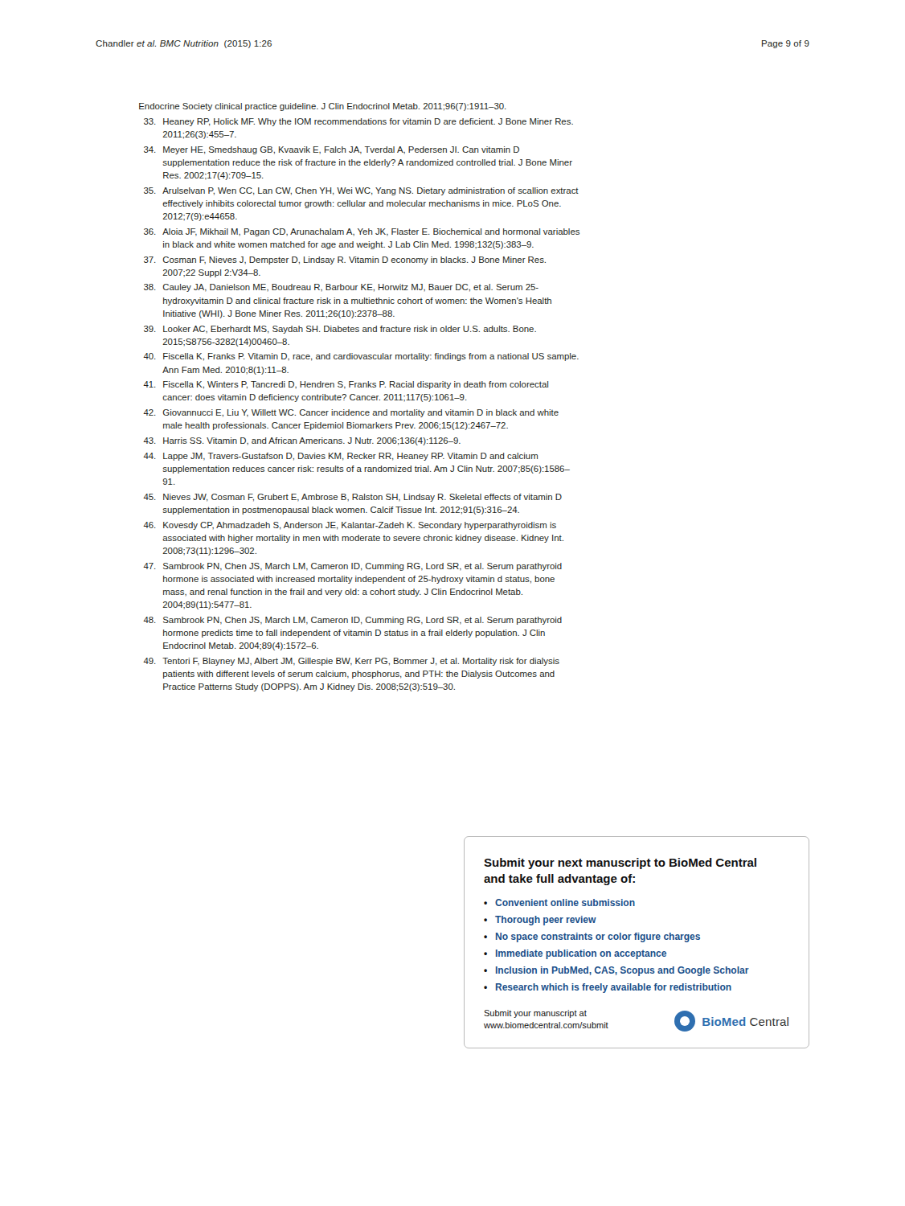Chandler et al. BMC Nutrition (2015) 1:26
Page 9 of 9
Endocrine Society clinical practice guideline. J Clin Endocrinol Metab. 2011;96(7):1911–30.
33. Heaney RP, Holick MF. Why the IOM recommendations for vitamin D are deficient. J Bone Miner Res. 2011;26(3):455–7.
34. Meyer HE, Smedshaug GB, Kvaavik E, Falch JA, Tverdal A, Pedersen JI. Can vitamin D supplementation reduce the risk of fracture in the elderly? A randomized controlled trial. J Bone Miner Res. 2002;17(4):709–15.
35. Arulselvan P, Wen CC, Lan CW, Chen YH, Wei WC, Yang NS. Dietary administration of scallion extract effectively inhibits colorectal tumor growth: cellular and molecular mechanisms in mice. PLoS One. 2012;7(9):e44658.
36. Aloia JF, Mikhail M, Pagan CD, Arunachalam A, Yeh JK, Flaster E. Biochemical and hormonal variables in black and white women matched for age and weight. J Lab Clin Med. 1998;132(5):383–9.
37. Cosman F, Nieves J, Dempster D, Lindsay R. Vitamin D economy in blacks. J Bone Miner Res. 2007;22 Suppl 2:V34–8.
38. Cauley JA, Danielson ME, Boudreau R, Barbour KE, Horwitz MJ, Bauer DC, et al. Serum 25-hydroxyvitamin D and clinical fracture risk in a multiethnic cohort of women: the Women's Health Initiative (WHI). J Bone Miner Res. 2011;26(10):2378–88.
39. Looker AC, Eberhardt MS, Saydah SH. Diabetes and fracture risk in older U.S. adults. Bone. 2015;S8756-3282(14)00460–8.
40. Fiscella K, Franks P. Vitamin D, race, and cardiovascular mortality: findings from a national US sample. Ann Fam Med. 2010;8(1):11–8.
41. Fiscella K, Winters P, Tancredi D, Hendren S, Franks P. Racial disparity in death from colorectal cancer: does vitamin D deficiency contribute? Cancer. 2011;117(5):1061–9.
42. Giovannucci E, Liu Y, Willett WC. Cancer incidence and mortality and vitamin D in black and white male health professionals. Cancer Epidemiol Biomarkers Prev. 2006;15(12):2467–72.
43. Harris SS. Vitamin D, and African Americans. J Nutr. 2006;136(4):1126–9.
44. Lappe JM, Travers-Gustafson D, Davies KM, Recker RR, Heaney RP. Vitamin D and calcium supplementation reduces cancer risk: results of a randomized trial. Am J Clin Nutr. 2007;85(6):1586–91.
45. Nieves JW, Cosman F, Grubert E, Ambrose B, Ralston SH, Lindsay R. Skeletal effects of vitamin D supplementation in postmenopausal black women. Calcif Tissue Int. 2012;91(5):316–24.
46. Kovesdy CP, Ahmadzadeh S, Anderson JE, Kalantar-Zadeh K. Secondary hyperparathyroidism is associated with higher mortality in men with moderate to severe chronic kidney disease. Kidney Int. 2008;73(11):1296–302.
47. Sambrook PN, Chen JS, March LM, Cameron ID, Cumming RG, Lord SR, et al. Serum parathyroid hormone is associated with increased mortality independent of 25-hydroxy vitamin d status, bone mass, and renal function in the frail and very old: a cohort study. J Clin Endocrinol Metab. 2004;89(11):5477–81.
48. Sambrook PN, Chen JS, March LM, Cameron ID, Cumming RG, Lord SR, et al. Serum parathyroid hormone predicts time to fall independent of vitamin D status in a frail elderly population. J Clin Endocrinol Metab. 2004;89(4):1572–6.
49. Tentori F, Blayney MJ, Albert JM, Gillespie BW, Kerr PG, Bommer J, et al. Mortality risk for dialysis patients with different levels of serum calcium, phosphorus, and PTH: the Dialysis Outcomes and Practice Patterns Study (DOPPS). Am J Kidney Dis. 2008;52(3):519–30.
Submit your next manuscript to BioMed Central
and take full advantage of:
Convenient online submission
Thorough peer review
No space constraints or color figure charges
Immediate publication on acceptance
Inclusion in PubMed, CAS, Scopus and Google Scholar
Research which is freely available for redistribution
Submit your manuscript at www.biomedcentral.com/submit
BioMed Central